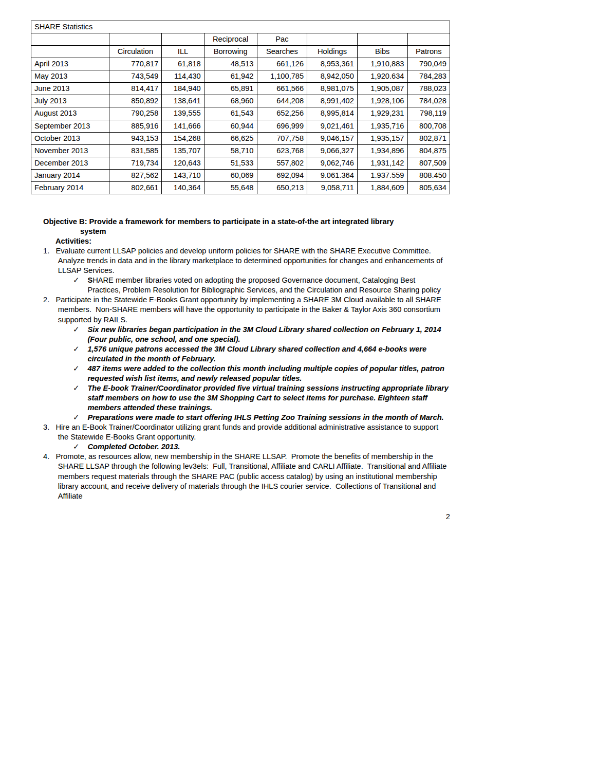| SHARE Statistics |
| | | | Reciprocal | Pac | | | |
| | Circulation | ILL | Borrowing | Searches | Holdings | Bibs | Patrons |
| April 2013 | 770,817 | 61,818 | 48,513 | 661,126 | 8,953,361 | 1,910,883 | 790,049 |
| May 2013 | 743,549 | 114,430 | 61,942 | 1,100,785 | 8,942,050 | 1,920.634 | 784,283 |
| June 2013 | 814,417 | 184,940 | 65,891 | 661,566 | 8,981,075 | 1,905,087 | 788,023 |
| July 2013 | 850,892 | 138,641 | 68,960 | 644,208 | 8,991,402 | 1,928,106 | 784,028 |
| August 2013 | 790,258 | 139,555 | 61,543 | 652,256 | 8,995,814 | 1,929,231 | 798,119 |
| September 2013 | 885,916 | 141,666 | 60,944 | 696,999 | 9,021,461 | 1,935,716 | 800,708 |
| October 2013 | 943,153 | 154,268 | 66,625 | 707,758 | 9,046,157 | 1,935,157 | 802,871 |
| November 2013 | 831,585 | 135,707 | 58,710 | 623,768 | 9,066,327 | 1,934,896 | 804,875 |
| December 2013 | 719,734 | 120,643 | 51,533 | 557,802 | 9,062,746 | 1,931,142 | 807,509 |
| January 2014 | 827,562 | 143,710 | 60,069 | 692,094 | 9.061.364 | 1.937.559 | 808.450 |
| February 2014 | 802,661 | 140,364 | 55,648 | 650,213 | 9,058,711 | 1,884,609 | 805,634 |
Objective B: Provide a framework for members to participate in a state-of-the art integrated library
system
Activities:
1. Evaluate current LLSAP policies and develop uniform policies for SHARE with the SHARE Executive Committee. Analyze trends in data and in the library marketplace to determined opportunities for changes and enhancements of LLSAP Services.
SHARE member libraries voted on adopting the proposed Governance document, Cataloging Best Practices, Problem Resolution for Bibliographic Services, and the Circulation and Resource Sharing policy
2. Participate in the Statewide E-Books Grant opportunity by implementing a SHARE 3M Cloud available to all SHARE members. Non-SHARE members will have the opportunity to participate in the Baker & Taylor Axis 360 consortium supported by RAILS.
Six new libraries began participation in the 3M Cloud Library shared collection on February 1, 2014 (Four public, one school, and one special).
1,576 unique patrons accessed the 3M Cloud Library shared collection and 4,664 e-books were circulated in the month of February.
487 items were added to the collection this month including multiple copies of popular titles, patron requested wish list items, and newly released popular titles.
The E-book Trainer/Coordinator provided five virtual training sessions instructing appropriate library staff members on how to use the 3M Shopping Cart to select items for purchase. Eighteen staff members attended these trainings.
Preparations were made to start offering IHLS Petting Zoo Training sessions in the month of March.
3. Hire an E-Book Trainer/Coordinator utilizing grant funds and provide additional administrative assistance to support the Statewide E-Books Grant opportunity.
Completed October. 2013.
4. Promote, as resources allow, new membership in the SHARE LLSAP. Promote the benefits of membership in the SHARE LLSAP through the following lev3els: Full, Transitional, Affiliate and CARLI Affiliate. Transitional and Affiliate members request materials through the SHARE PAC (public access catalog) by using an institutional membership library account, and receive delivery of materials through the IHLS courier service. Collections of Transitional and Affiliate
2